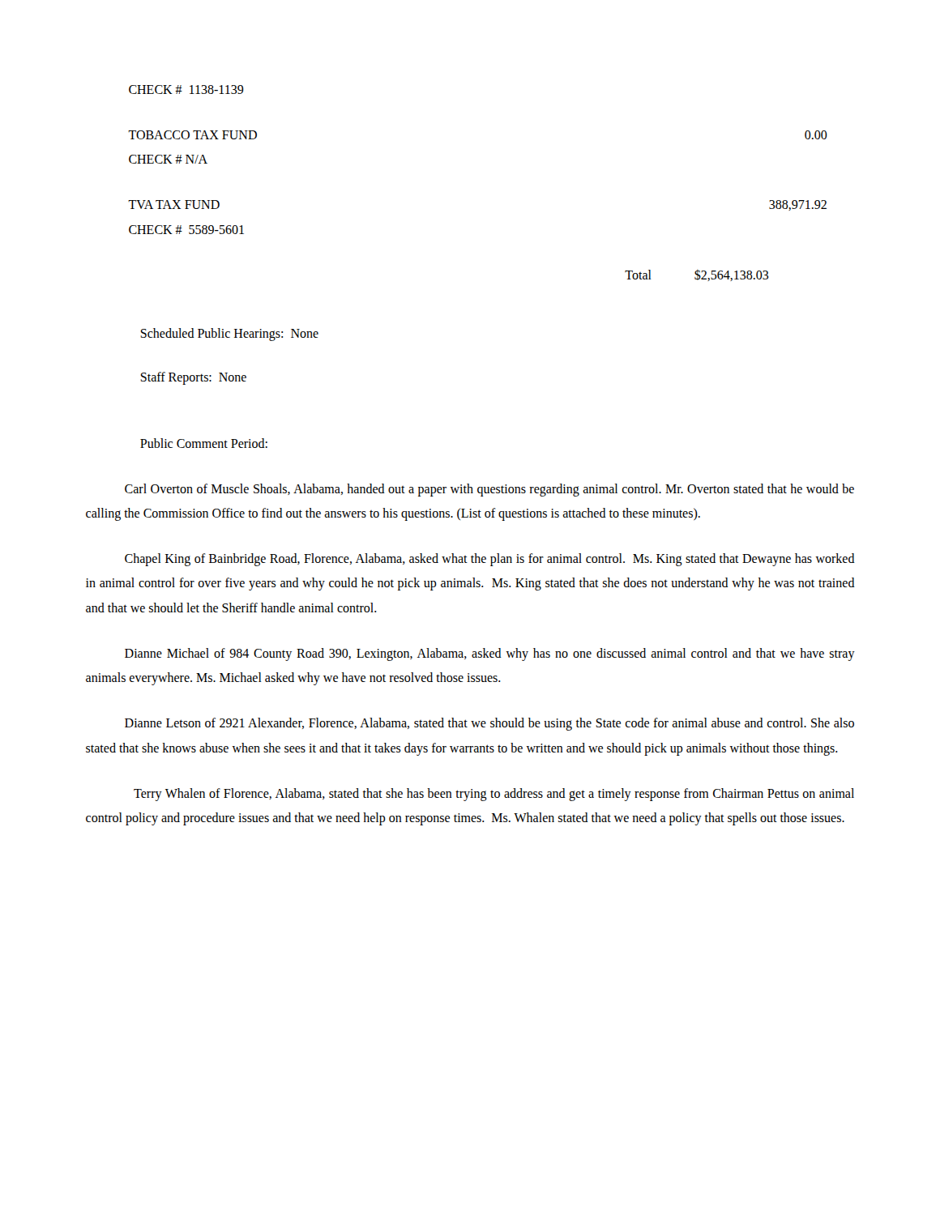CHECK # 1138-1139
TOBACCO TAX FUND 0.00
CHECK # N/A
TVA TAX FUND 388,971.92
CHECK # 5589-5601
Total $2,564,138.03
Scheduled Public Hearings: None
Staff Reports: None
Public Comment Period:
Carl Overton of Muscle Shoals, Alabama, handed out a paper with questions regarding animal control. Mr. Overton stated that he would be calling the Commission Office to find out the answers to his questions. (List of questions is attached to these minutes).
Chapel King of Bainbridge Road, Florence, Alabama, asked what the plan is for animal control. Ms. King stated that Dewayne has worked in animal control for over five years and why could he not pick up animals. Ms. King stated that she does not understand why he was not trained and that we should let the Sheriff handle animal control.
Dianne Michael of 984 County Road 390, Lexington, Alabama, asked why has no one discussed animal control and that we have stray animals everywhere. Ms. Michael asked why we have not resolved those issues.
Dianne Letson of 2921 Alexander, Florence, Alabama, stated that we should be using the State code for animal abuse and control. She also stated that she knows abuse when she sees it and that it takes days for warrants to be written and we should pick up animals without those things.
Terry Whalen of Florence, Alabama, stated that she has been trying to address and get a timely response from Chairman Pettus on animal control policy and procedure issues and that we need help on response times. Ms. Whalen stated that we need a policy that spells out those issues.